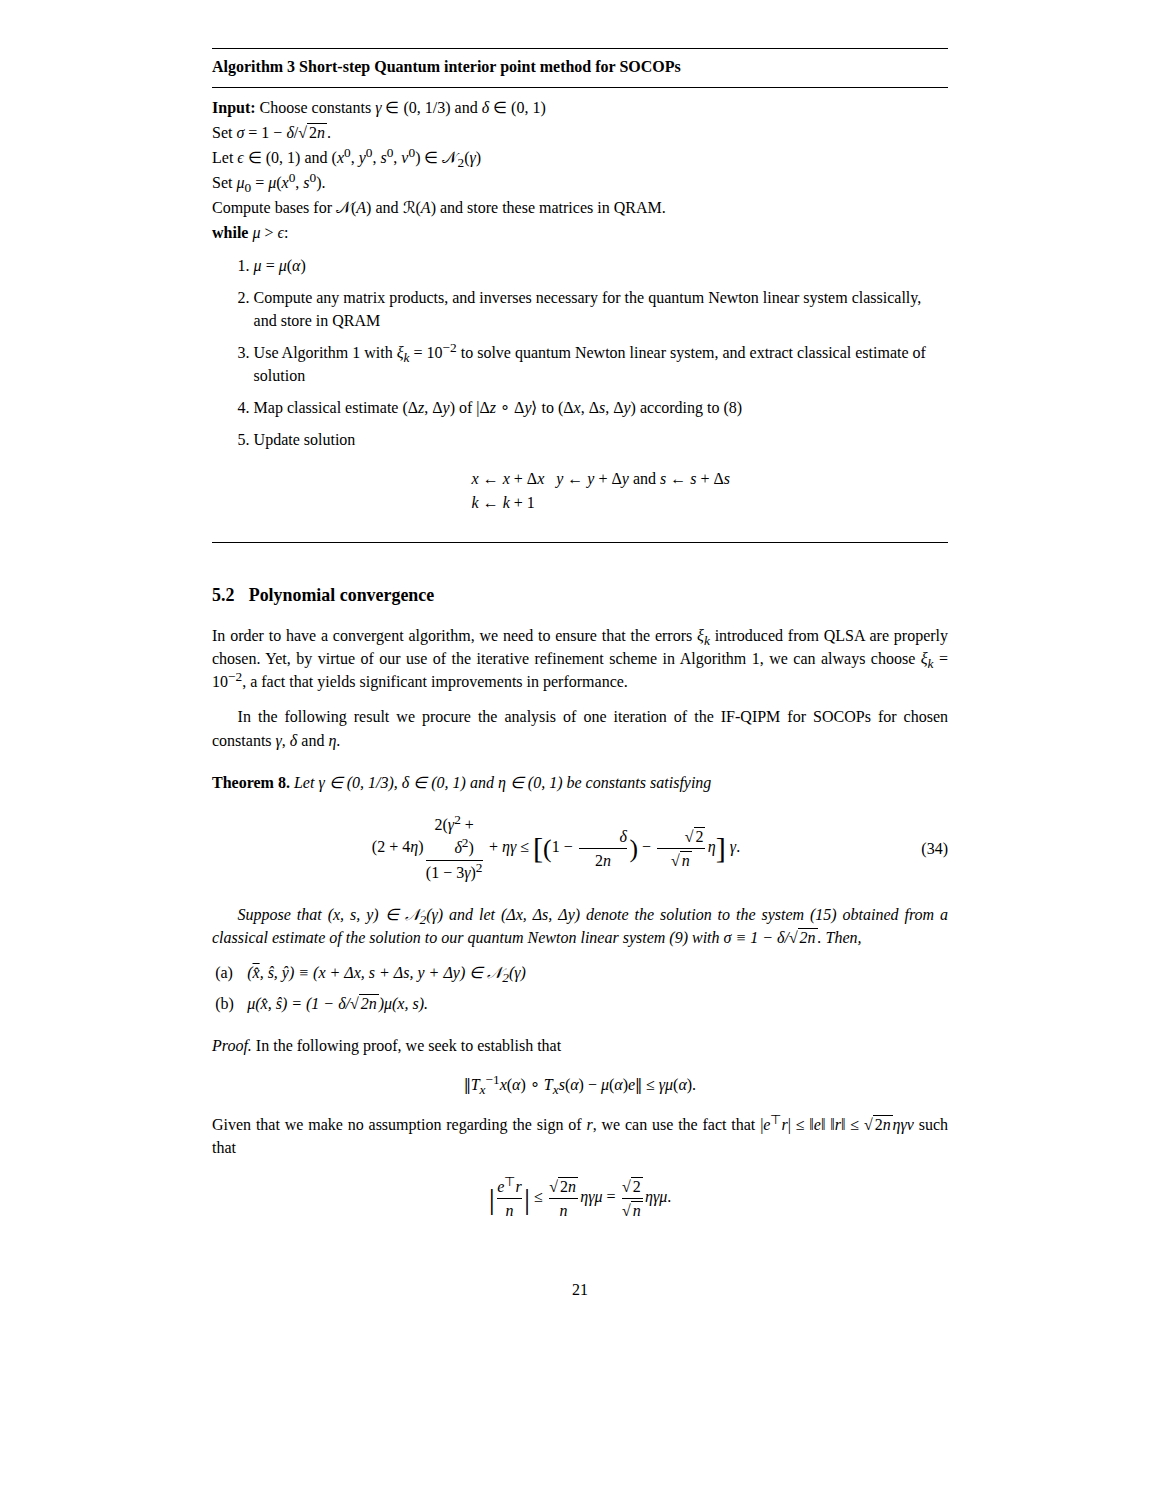Algorithm 3 Short-step Quantum interior point method for SOCOPs
Input: Choose constants γ ∈ (0, 1/3) and δ ∈ (0, 1)
Set σ = 1 − δ/√2n.
Let ϵ ∈ (0, 1) and (x0, y0, s0, ν0) ∈ 𝒩2(γ)
Set μ0 = μ(x0, s0).
Compute bases for 𝒩(A) and ℛ(A) and store these matrices in QRAM.
while μ > ϵ:
μ = μ(α)
Compute any matrix products, and inverses necessary for the quantum Newton linear system classically, and store in QRAM
Use Algorithm 1 with ξk = 10−2 to solve quantum Newton linear system, and extract classical estimate of solution
Map classical estimate (Δz, Δy) of |Δz ∘ Δy⟩ to (Δx, Δs, Δy) according to (8)
Update solution
x ← x + Δx y ← y + Δy and s ← s + Δs
k ← k + 1
5.2 Polynomial convergence
In order to have a convergent algorithm, we need to ensure that the errors ξk introduced from QLSA are properly chosen. Yet, by virtue of our use of the iterative refinement scheme in Algorithm 1, we can always choose ξk = 10−2, a fact that yields significant improvements in performance.
In the following result we procure the analysis of one iteration of the IF-QIPM for SOCOPs for chosen constants γ, δ and η.
Theorem 8. Let γ ∈ (0, 1/3), δ ∈ (0, 1) and η ∈ (0, 1) be constants satisfying
(2 + 4η)2(γ2 + δ2)(1 − 3γ)2 + ηγ ≤ [(1 − δ 2n) − √2√n η] γ.
(34)
Suppose that (x, s, y) ∈ 𝒩2(γ) and let (Δx, Δs, Δy) denote the solution to the system (15) obtained from a classical estimate of the solution to our quantum Newton linear system (9) with σ ≡ 1 − δ/√2n. Then,
(a) (x̂, ŝ, ŷ) ≡ (x + Δx, s + Δs, y + Δy) ∈ 𝒩2(γ)
(b) μ(x̂, ŝ) = (1 − δ/√2n)μ(x, s).
Proof. In the following proof, we seek to establish that
‖Tx−1x(α) ∘ Txs(α) − μ(α)e‖ ≤ γμ(α).
Given that we make no assumption regarding the sign of r, we can use the fact that |e⊤r| ≤ ‖e‖ ‖r‖ ≤ √2n ηγν such that
|e⊤r n| ≤ √2n n ηγμ = √2√n ηγμ.
21